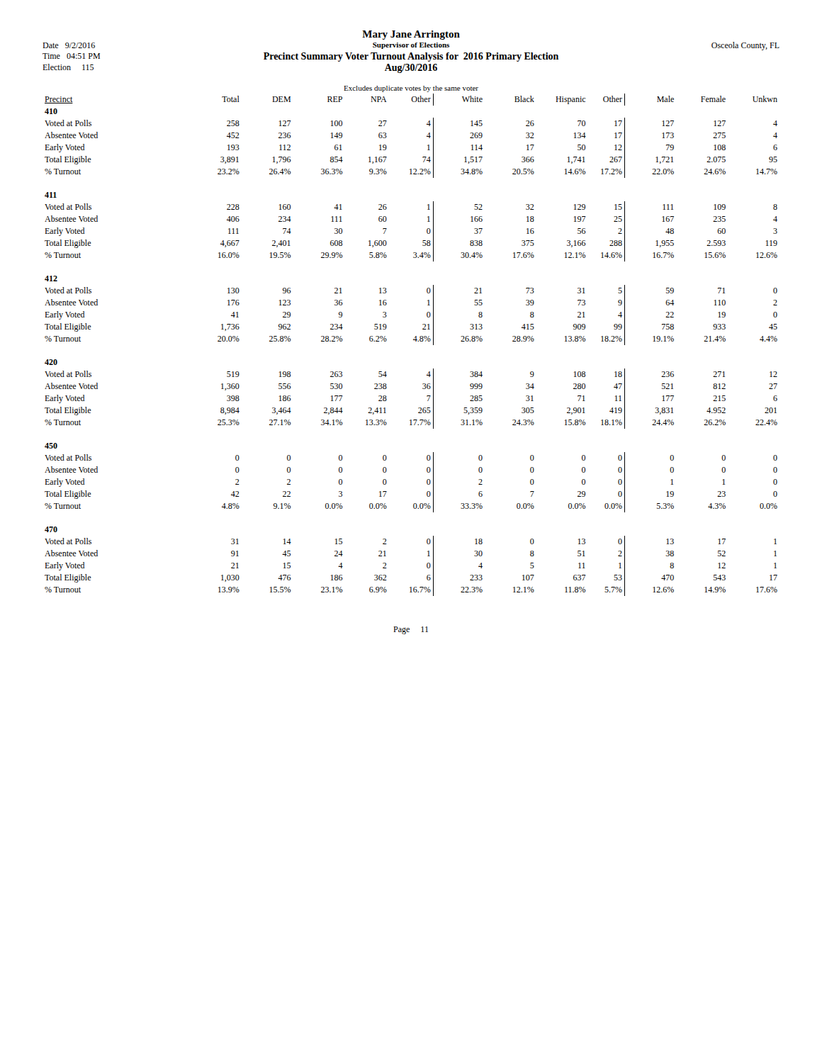| | Mary Jane Arrington | |
| Date 9/2/2016 | Supervisor of Elections | Osceola County, FL |
| Time 04:51 PM | Precinct Summary Voter Turnout Analysis for 2016 Primary Election | |
| Election 115 | Aug/30/2016 | |
Excludes duplicate votes by the same voter
| Precinct | Total | DEM | REP | NPA | Other | White | Black | Hispanic | Other | Male | Female | Unkwn |
| 410 | |
| Voted at Polls | 258 | 127 | 100 | 27 | 4 | 145 | 26 | 70 | 17 | 127 | 127 | 4 |
| Absentee Voted | 452 | 236 | 149 | 63 | 4 | 269 | 32 | 134 | 17 | 173 | 275 | 4 |
| Early Voted | 193 | 112 | 61 | 19 | 1 | 114 | 17 | 50 | 12 | 79 | 108 | 6 |
| Total Eligible | 3,891 | 1,796 | 854 | 1,167 | 74 | 1,517 | 366 | 1,741 | 267 | 1,721 | 2.075 | 95 |
| % Turnout | 23.2% | 26.4% | 36.3% | 9.3% | 12.2% | 34.8% | 20.5% | 14.6% | 17.2% | 22.0% | 24.6% | 14.7% |
| 411 | |
| Voted at Polls | 228 | 160 | 41 | 26 | 1 | 52 | 32 | 129 | 15 | 111 | 109 | 8 |
| Absentee Voted | 406 | 234 | 111 | 60 | 1 | 166 | 18 | 197 | 25 | 167 | 235 | 4 |
| Early Voted | 111 | 74 | 30 | 7 | 0 | 37 | 16 | 56 | 2 | 48 | 60 | 3 |
| Total Eligible | 4,667 | 2,401 | 608 | 1,600 | 58 | 838 | 375 | 3,166 | 288 | 1,955 | 2.593 | 119 |
| % Turnout | 16.0% | 19.5% | 29.9% | 5.8% | 3.4% | 30.4% | 17.6% | 12.1% | 14.6% | 16.7% | 15.6% | 12.6% |
| 412 | |
| Voted at Polls | 130 | 96 | 21 | 13 | 0 | 21 | 73 | 31 | 5 | 59 | 71 | 0 |
| Absentee Voted | 176 | 123 | 36 | 16 | 1 | 55 | 39 | 73 | 9 | 64 | 110 | 2 |
| Early Voted | 41 | 29 | 9 | 3 | 0 | 8 | 8 | 21 | 4 | 22 | 19 | 0 |
| Total Eligible | 1,736 | 962 | 234 | 519 | 21 | 313 | 415 | 909 | 99 | 758 | 933 | 45 |
| % Turnout | 20.0% | 25.8% | 28.2% | 6.2% | 4.8% | 26.8% | 28.9% | 13.8% | 18.2% | 19.1% | 21.4% | 4.4% |
| 420 | |
| Voted at Polls | 519 | 198 | 263 | 54 | 4 | 384 | 9 | 108 | 18 | 236 | 271 | 12 |
| Absentee Voted | 1,360 | 556 | 530 | 238 | 36 | 999 | 34 | 280 | 47 | 521 | 812 | 27 |
| Early Voted | 398 | 186 | 177 | 28 | 7 | 285 | 31 | 71 | 11 | 177 | 215 | 6 |
| Total Eligible | 8,984 | 3,464 | 2,844 | 2,411 | 265 | 5,359 | 305 | 2,901 | 419 | 3,831 | 4.952 | 201 |
| % Turnout | 25.3% | 27.1% | 34.1% | 13.3% | 17.7% | 31.1% | 24.3% | 15.8% | 18.1% | 24.4% | 26.2% | 22.4% |
| 450 | |
| Voted at Polls | 0 | 0 | 0 | 0 | 0 | 0 | 0 | 0 | 0 | 0 | 0 | 0 |
| Absentee Voted | 0 | 0 | 0 | 0 | 0 | 0 | 0 | 0 | 0 | 0 | 0 | 0 |
| Early Voted | 2 | 2 | 0 | 0 | 0 | 2 | 0 | 0 | 0 | 1 | 1 | 0 |
| Total Eligible | 42 | 22 | 3 | 17 | 0 | 6 | 7 | 29 | 0 | 19 | 23 | 0 |
| % Turnout | 4.8% | 9.1% | 0.0% | 0.0% | 0.0% | 33.3% | 0.0% | 0.0% | 0.0% | 5.3% | 4.3% | 0.0% |
| 470 | |
| Voted at Polls | 31 | 14 | 15 | 2 | 0 | 18 | 0 | 13 | 0 | 13 | 17 | 1 |
| Absentee Voted | 91 | 45 | 24 | 21 | 1 | 30 | 8 | 51 | 2 | 38 | 52 | 1 |
| Early Voted | 21 | 15 | 4 | 2 | 0 | 4 | 5 | 11 | 1 | 8 | 12 | 1 |
| Total Eligible | 1,030 | 476 | 186 | 362 | 6 | 233 | 107 | 637 | 53 | 470 | 543 | 17 |
| % Turnout | 13.9% | 15.5% | 23.1% | 6.9% | 16.7% | 22.3% | 12.1% | 11.8% | 5.7% | 12.6% | 14.9% | 17.6% |
Page 11